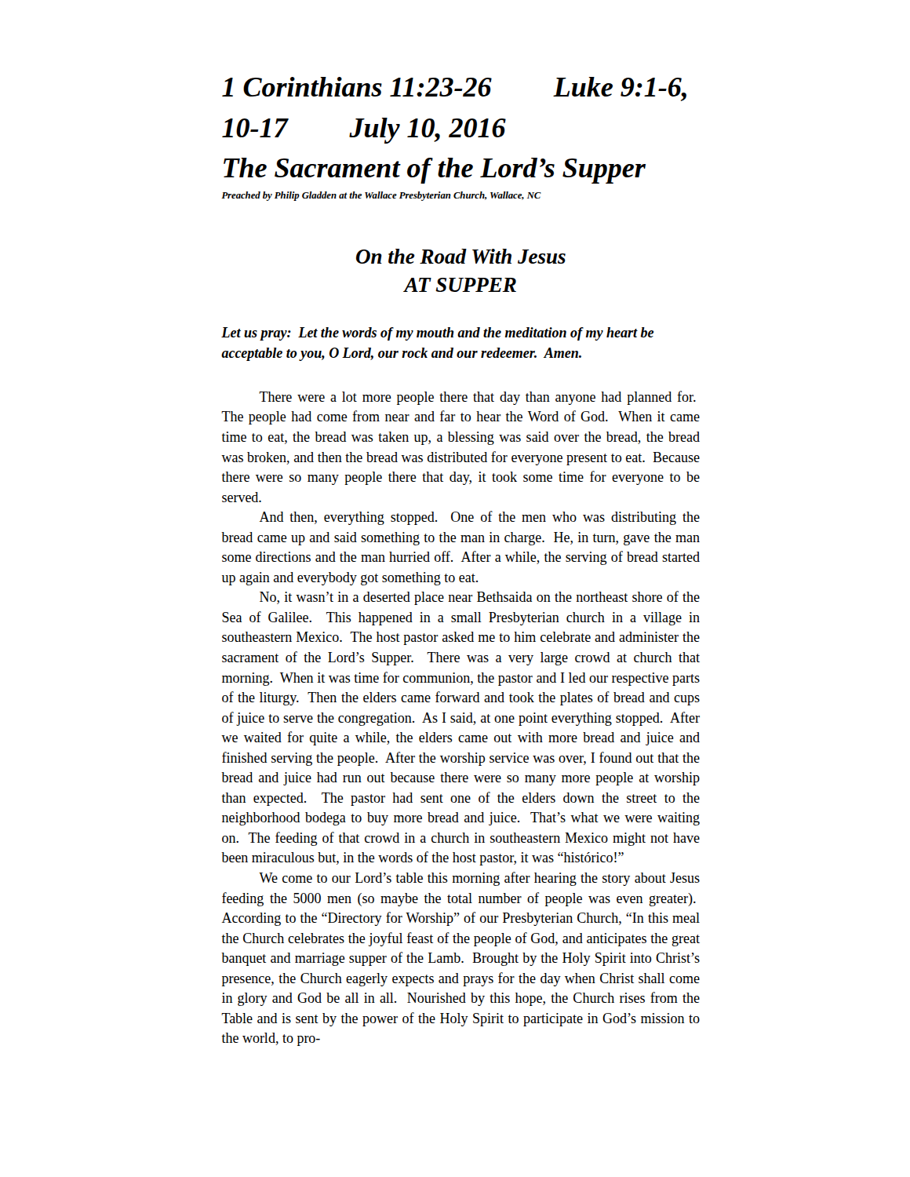1 Corinthians 11:23-26 Luke 9:1-6, 10-17 July 10, 2016 The Sacrament of the Lord’s Supper
Preached by Philip Gladden at the Wallace Presbyterian Church, Wallace, NC
On the Road With Jesus
AT SUPPER
Let us pray: Let the words of my mouth and the meditation of my heart be acceptable to you, O Lord, our rock and our redeemer. Amen.
There were a lot more people there that day than anyone had planned for. The people had come from near and far to hear the Word of God. When it came time to eat, the bread was taken up, a blessing was said over the bread, the bread was broken, and then the bread was distributed for everyone present to eat. Because there were so many people there that day, it took some time for everyone to be served.
And then, everything stopped. One of the men who was distributing the bread came up and said something to the man in charge. He, in turn, gave the man some directions and the man hurried off. After a while, the serving of bread started up again and everybody got something to eat.
No, it wasn’t in a deserted place near Bethsaida on the northeast shore of the Sea of Galilee. This happened in a small Presbyterian church in a village in southeastern Mexico. The host pastor asked me to him celebrate and administer the sacrament of the Lord’s Supper. There was a very large crowd at church that morning. When it was time for communion, the pastor and I led our respective parts of the liturgy. Then the elders came forward and took the plates of bread and cups of juice to serve the congregation. As I said, at one point everything stopped. After we waited for quite a while, the elders came out with more bread and juice and finished serving the people. After the worship service was over, I found out that the bread and juice had run out because there were so many more people at worship than expected. The pastor had sent one of the elders down the street to the neighborhood bodega to buy more bread and juice. That’s what we were waiting on. The feeding of that crowd in a church in southeastern Mexico might not have been miraculous but, in the words of the host pastor, it was “histórico!”
We come to our Lord’s table this morning after hearing the story about Jesus feeding the 5000 men (so maybe the total number of people was even greater). According to the “Directory for Worship” of our Presbyterian Church, “In this meal the Church celebrates the joyful feast of the people of God, and anticipates the great banquet and marriage supper of the Lamb. Brought by the Holy Spirit into Christ’s presence, the Church eagerly expects and prays for the day when Christ shall come in glory and God be all in all. Nourished by this hope, the Church rises from the Table and is sent by the power of the Holy Spirit to participate in God’s mission to the world, to pro-